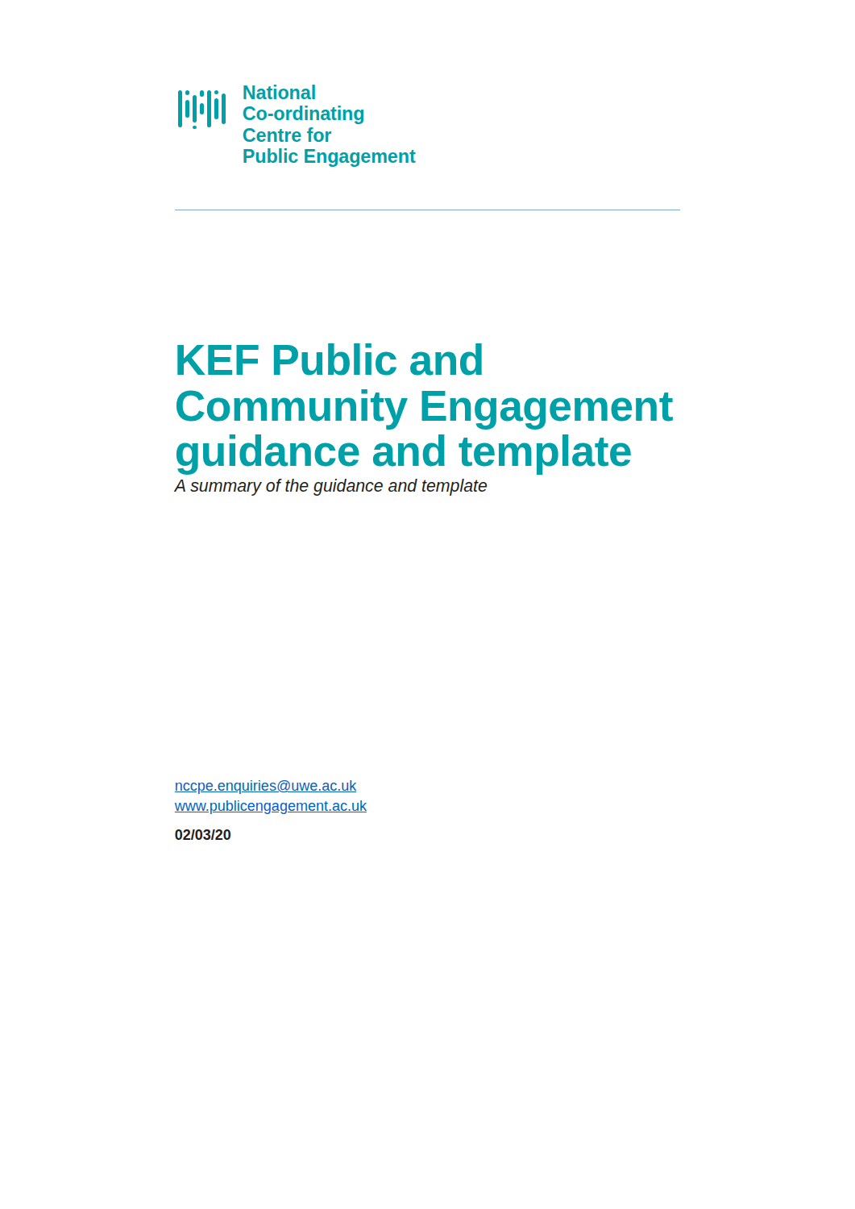National
Co-ordinating
Centre for
Public Engagement
KEF Public and Community Engagement guidance and template
A summary of the guidance and template
nccpe.enquiries@uwe.ac.uk www.publicengagement.ac.uk
02/03/20